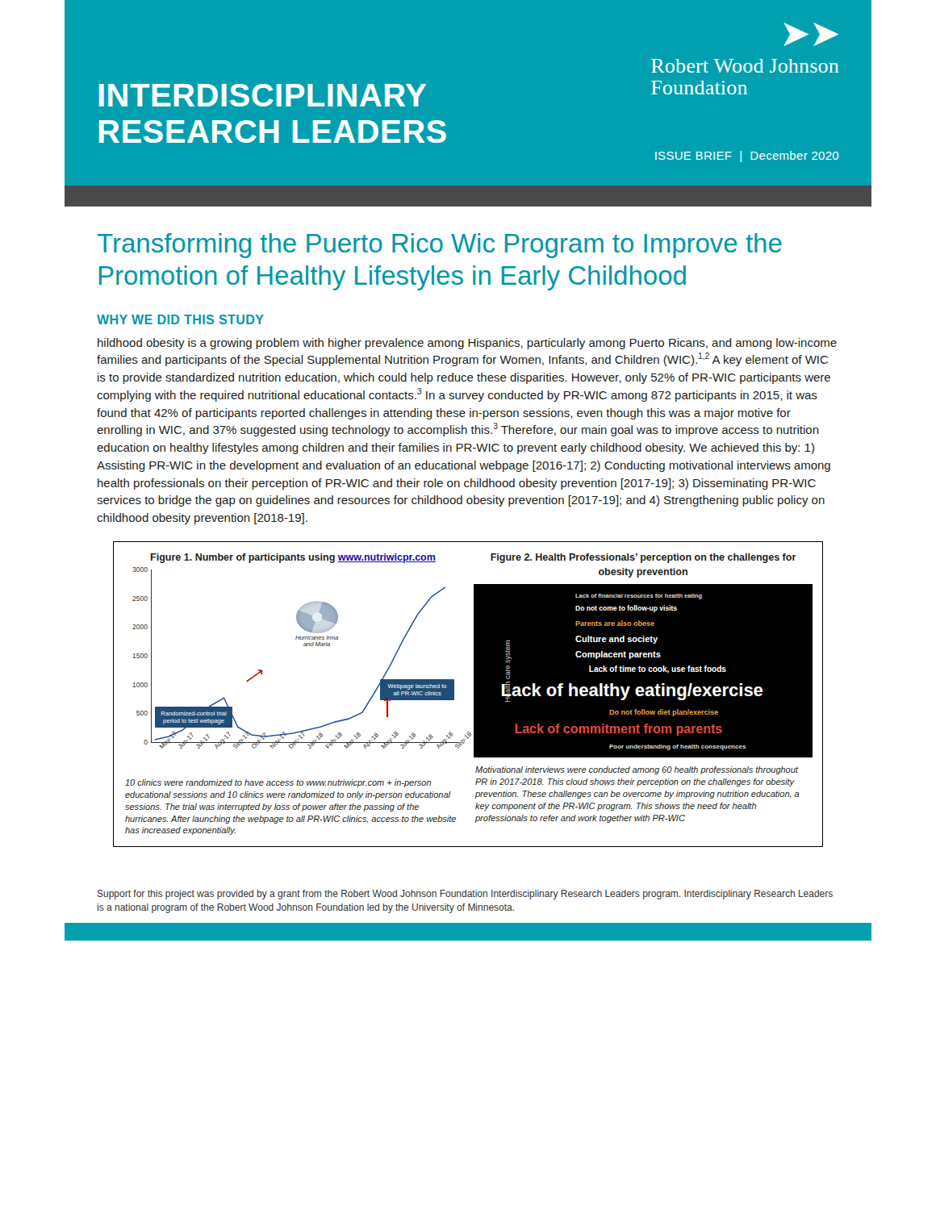➤➤ Robert Wood Johnson Foundation
Interdisciplinary
Research Leaders
ISSUE BRIEF | December 2020
Transforming the Puerto Rico Wic Program to Improve the Promotion of Healthy Lifestyles in Early Childhood
Why we did this study
hildhood obesity is a growing problem with higher prevalence among Hispanics, particularly among Puerto Ricans, and among low-income families and participants of the Special Supplemental Nutrition Program for Women, Infants, and Children (WIC).1,2 A key element of WIC is to provide standardized nutrition education, which could help reduce these disparities. However, only 52% of PR-WIC participants were complying with the required nutritional educational contacts.3 In a survey conducted by PR-WIC among 872 participants in 2015, it was found that 42% of participants reported challenges in attending these in-person sessions, even though this was a major motive for enrolling in WIC, and 37% suggested using technology to accomplish this.3 Therefore, our main goal was to improve access to nutrition education on healthy lifestyles among children and their families in PR-WIC to prevent early childhood obesity. We achieved this by: 1) Assisting PR-WIC in the development and evaluation of an educational webpage [2016-17]; 2) Conducting motivational interviews among health professionals on their perception of PR-WIC and their role on childhood obesity prevention [2017-19]; 3) Disseminating PR-WIC services to bridge the gap on guidelines and resources for childhood obesity prevention [2017-19]; and 4) Strengthening public policy on childhood obesity prevention [2018-19].
Figure 1. Number of participants using www.nutriwicpr.com
3000 2500 2000 1500 1000 500 0
Hurricanes Irma
and Maria
Randomized-control trial period to test webpage
Webpage launched to all PR-WIC clinics
⟶
⟶
May-17 Jun-17 Jul-17 Aug-17 Sep-17 Oct-17 Nov-17 Dec-17 Jan-18 Feb-18 Mar-18 Apr-18 May-18 Jun-18 Jul-18 Aug-18 Sep-18 Oct-18 Nov-18
10 clinics were randomized to have access to www.nutriwicpr.com + in-person educational sessions and 10 clinics were randomized to only in-person educational sessions. The trial was interrupted by loss of power after the passing of the hurricanes. After launching the webpage to all PR-WIC clinics, access to the website has increased exponentially.
Figure 2. Health Professionals’ perception on the challenges for obesity prevention
Health care system Lack of financial resources for health eating Do not come to follow-up visits Parents are also obese Culture and society Complacent parents Lack of time to cook, use fast foods Lack of healthy eating/exercise Do not follow diet plan/exercise Lack of commitment from parents Poor understanding of health consequences
Motivational interviews were conducted among 60 health professionals throughout PR in 2017-2018. This cloud shows their perception on the challenges for obesity prevention. These challenges can be overcome by improving nutrition education, a key component of the PR-WIC program. This shows the need for health professionals to refer and work together with PR-WIC
Support for this project was provided by a grant from the Robert Wood Johnson Foundation Interdisciplinary Research Leaders program. Interdisciplinary Research Leaders is a national program of the Robert Wood Johnson Foundation led by the University of Minnesota.